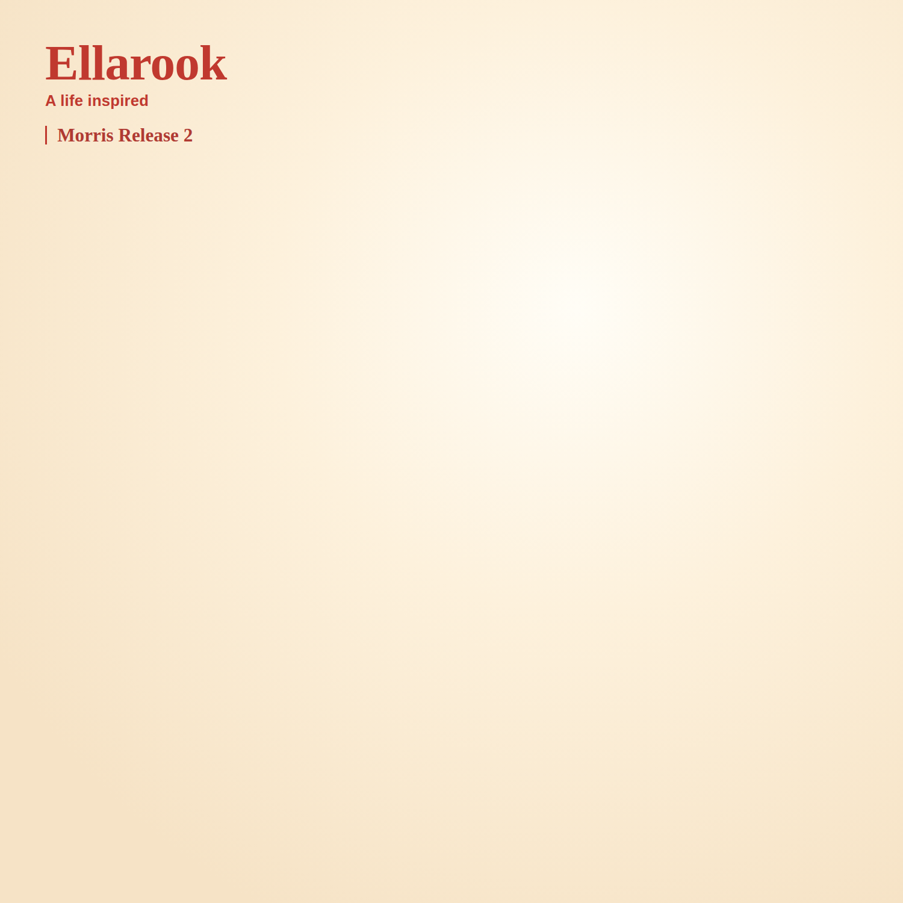Lifestyle photograph: a father gives his young son a piggyback ride in a sunlit park at golden hour.
Ellarook
A life inspired
Morris Release 2